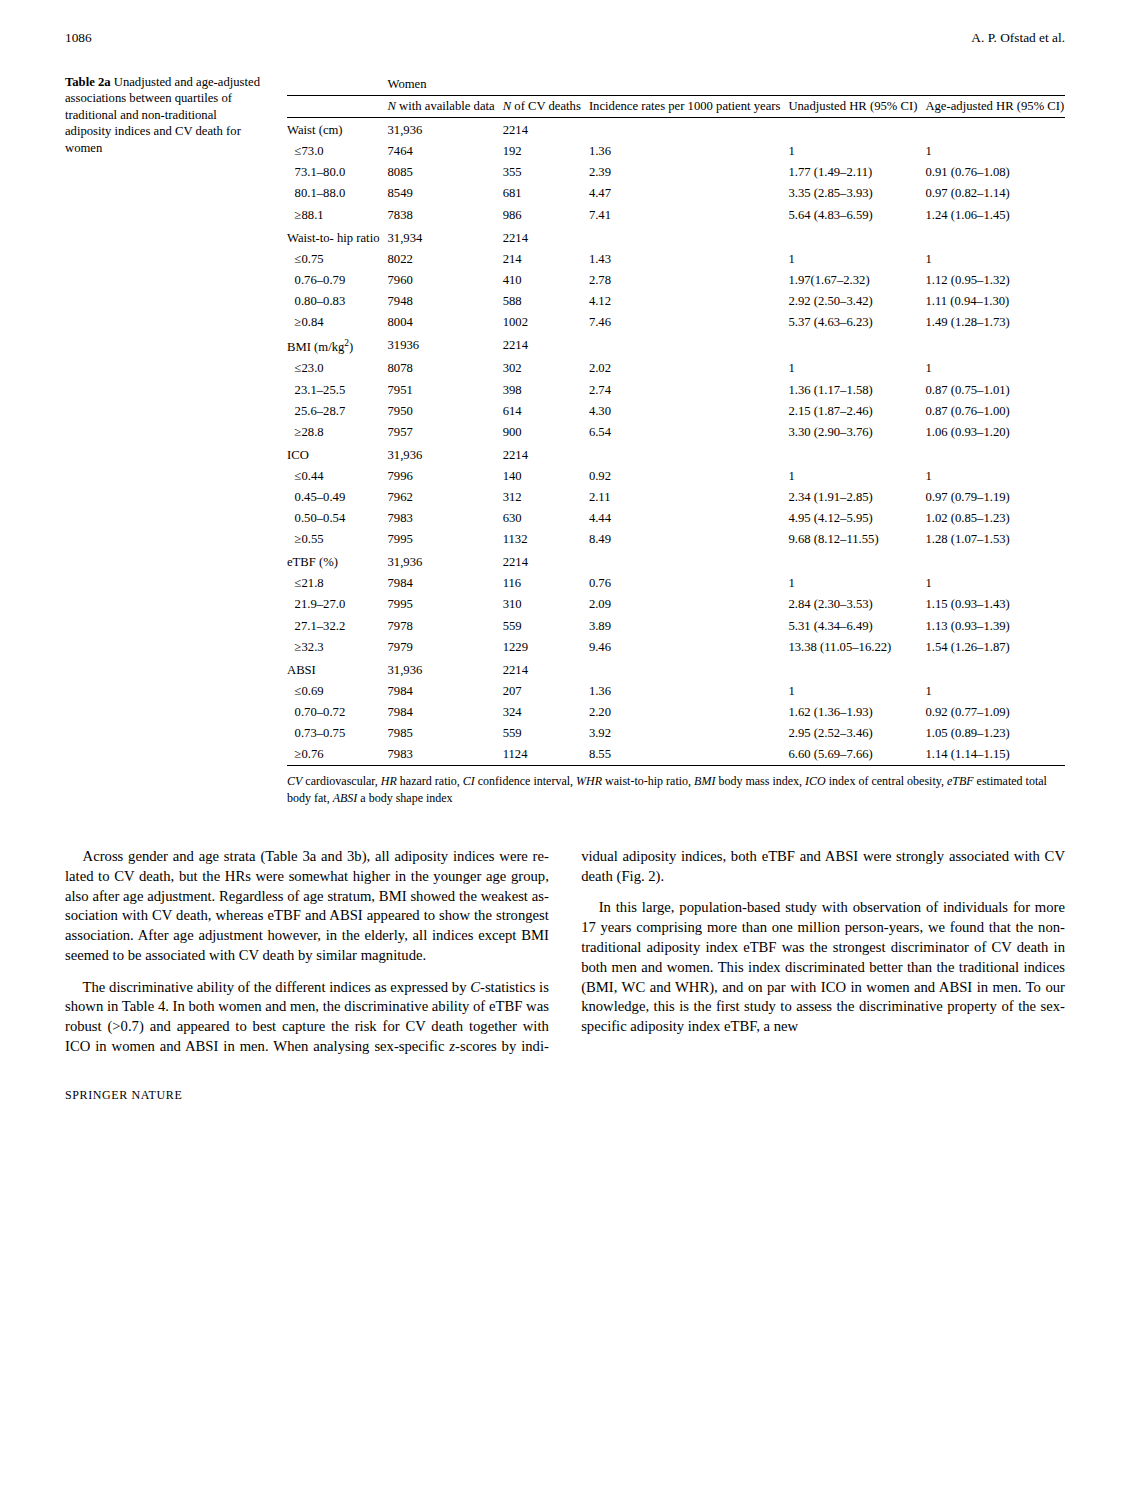1086 A. P. Ofstad et al.
Table 2a Unadjusted and age-adjusted associations between quartiles of traditional and non-traditional adiposity indices and CV death for women
| | Women |
| --- | --- |
| | N with available data | N of CV deaths | Incidence rates per 1000 patient years | Unadjusted HR (95% CI) | Age-adjusted HR (95% CI) |
| Waist (cm) | 31,936 | 2214 | | | |
| ≤73.0 | 7464 | 192 | 1.36 | 1 | 1 |
| 73.1–80.0 | 8085 | 355 | 2.39 | 1.77 (1.49–2.11) | 0.91 (0.76–1.08) |
| 80.1–88.0 | 8549 | 681 | 4.47 | 3.35 (2.85–3.93) | 0.97 (0.82–1.14) |
| ≥88.1 | 7838 | 986 | 7.41 | 5.64 (4.83–6.59) | 1.24 (1.06–1.45) |
| Waist-to- hip ratio | 31,934 | 2214 | | | |
| ≤0.75 | 8022 | 214 | 1.43 | 1 | 1 |
| 0.76–0.79 | 7960 | 410 | 2.78 | 1.97(1.67–2.32) | 1.12 (0.95–1.32) |
| 0.80–0.83 | 7948 | 588 | 4.12 | 2.92 (2.50–3.42) | 1.11 (0.94–1.30) |
| ≥0.84 | 8004 | 1002 | 7.46 | 5.37 (4.63–6.23) | 1.49 (1.28–1.73) |
| BMI (m/kg 2 ) | 31936 | 2214 | | | |
| ≤23.0 | 8078 | 302 | 2.02 | 1 | 1 |
| 23.1–25.5 | 7951 | 398 | 2.74 | 1.36 (1.17–1.58) | 0.87 (0.75–1.01) |
| 25.6–28.7 | 7950 | 614 | 4.30 | 2.15 (1.87–2.46) | 0.87 (0.76–1.00) |
| ≥28.8 | 7957 | 900 | 6.54 | 3.30 (2.90–3.76) | 1.06 (0.93–1.20) |
| ICO | 31,936 | 2214 | | | |
| ≤0.44 | 7996 | 140 | 0.92 | 1 | 1 |
| 0.45–0.49 | 7962 | 312 | 2.11 | 2.34 (1.91–2.85) | 0.97 (0.79–1.19) |
| 0.50–0.54 | 7983 | 630 | 4.44 | 4.95 (4.12–5.95) | 1.02 (0.85–1.23) |
| ≥0.55 | 7995 | 1132 | 8.49 | 9.68 (8.12–11.55) | 1.28 (1.07–1.53) |
| eTBF (%) | 31,936 | 2214 | | | |
| ≤21.8 | 7984 | 116 | 0.76 | 1 | 1 |
| 21.9–27.0 | 7995 | 310 | 2.09 | 2.84 (2.30–3.53) | 1.15 (0.93–1.43) |
| 27.1–32.2 | 7978 | 559 | 3.89 | 5.31 (4.34–6.49) | 1.13 (0.93–1.39) |
| ≥32.3 | 7979 | 1229 | 9.46 | 13.38 (11.05–16.22) | 1.54 (1.26–1.87) |
| ABSI | 31,936 | 2214 | | | |
| ≤0.69 | 7984 | 207 | 1.36 | 1 | 1 |
| 0.70–0.72 | 7984 | 324 | 2.20 | 1.62 (1.36–1.93) | 0.92 (0.77–1.09) |
| 0.73–0.75 | 7985 | 559 | 3.92 | 2.95 (2.52–3.46) | 1.05 (0.89–1.23) |
| ≥0.76 | 7983 | 1124 | 8.55 | 6.60 (5.69–7.66) | 1.14 (1.14–1.15) |
CV cardiovascular, HR hazard ratio, CI confidence interval, WHR waist-to-hip ratio, BMI body mass index, ICO index of central obesity, eTBF estimated total body fat, ABSI a body shape index
Across gender and age strata (Table 3a and 3b), all adiposity indices were related to CV death, but the HRs were somewhat higher in the younger age group, also after age adjustment. Regardless of age stratum, BMI showed the weakest association with CV death, whereas eTBF and ABSI appeared to show the strongest association. After age adjustment however, in the elderly, all indices except BMI seemed to be associated with CV death by similar magnitude.
The discriminative ability of the different indices as expressed by C-statistics is shown in Table 4. In both women and men, the discriminative ability of eTBF was robust (>0.7) and appeared to best capture the risk for CV death together with ICO in women and ABSI in men. When analysing sex-specific z-scores by individual adiposity indices, both eTBF and ABSI were strongly associated with CV death (Fig. 2).
In this large, population-based study with observation of individuals for more 17 years comprising more than one million person-years, we found that the non-traditional adiposity index eTBF was the strongest discriminator of CV death in both men and women. This index discriminated better than the traditional indices (BMI, WC and WHR), and on par with ICO in women and ABSI in men. To our knowledge, this is the first study to assess the discriminative property of the sex-specific adiposity index eTBF, a new
SPRINGER NATURE